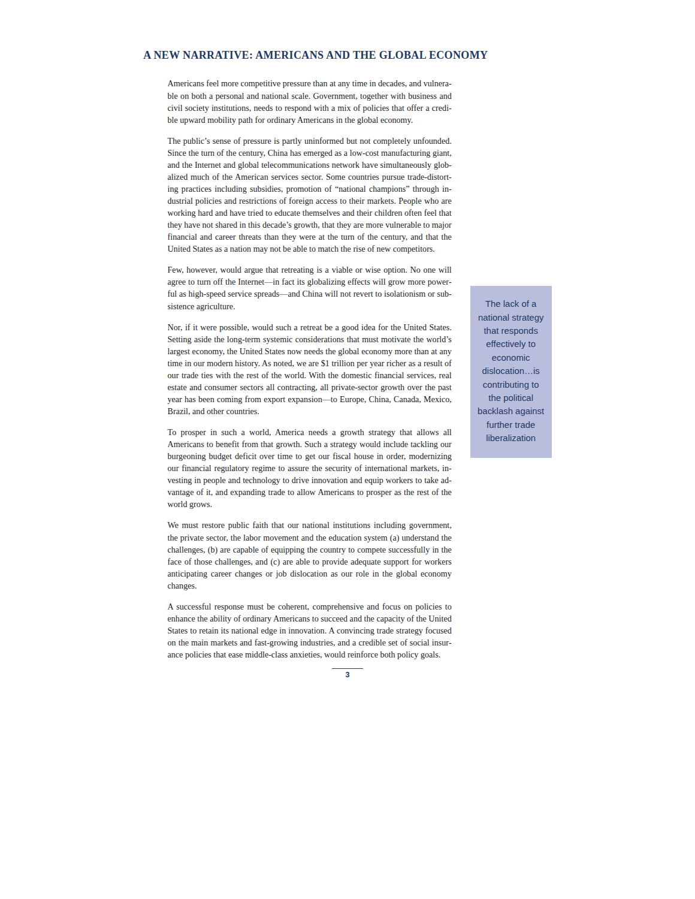A New Narrative: Americans and the Global Economy
Americans feel more competitive pressure than at any time in decades, and vulnerable on both a personal and national scale. Government, together with business and civil society institutions, needs to respond with a mix of policies that offer a credible upward mobility path for ordinary Americans in the global economy.
The public’s sense of pressure is partly uninformed but not completely unfounded. Since the turn of the century, China has emerged as a low-cost manufacturing giant, and the Internet and global telecommunications network have simultaneously globalized much of the American services sector. Some countries pursue trade-distorting practices including subsidies, promotion of “national champions” through industrial policies and restrictions of foreign access to their markets. People who are working hard and have tried to educate themselves and their children often feel that they have not shared in this decade’s growth, that they are more vulnerable to major financial and career threats than they were at the turn of the century, and that the United States as a nation may not be able to match the rise of new competitors.
Few, however, would argue that retreating is a viable or wise option. No one will agree to turn off the Internet—in fact its globalizing effects will grow more powerful as high-speed service spreads—and China will not revert to isolationism or subsistence agriculture.
Nor, if it were possible, would such a retreat be a good idea for the United States. Setting aside the long-term systemic considerations that must motivate the world’s largest economy, the United States now needs the global economy more than at any time in our modern history. As noted, we are $1 trillion per year richer as a result of our trade ties with the rest of the world. With the domestic financial services, real estate and consumer sectors all contracting, all private-sector growth over the past year has been coming from export expansion—to Europe, China, Canada, Mexico, Brazil, and other countries.
To prosper in such a world, America needs a growth strategy that allows all Americans to benefit from that growth. Such a strategy would include tackling our burgeoning budget deficit over time to get our fiscal house in order, modernizing our financial regulatory regime to assure the security of international markets, investing in people and technology to drive innovation and equip workers to take advantage of it, and expanding trade to allow Americans to prosper as the rest of the world grows.
We must restore public faith that our national institutions including government, the private sector, the labor movement and the education system (a) understand the challenges, (b) are capable of equipping the country to compete successfully in the face of those challenges, and (c) are able to provide adequate support for workers anticipating career changes or job dislocation as our role in the global economy changes.
A successful response must be coherent, comprehensive and focus on policies to enhance the ability of ordinary Americans to succeed and the capacity of the United States to retain its national edge in innovation. A convincing trade strategy focused on the main markets and fast-growing industries, and a credible set of social insurance policies that ease middle-class anxieties, would reinforce both policy goals.
The lack of a national strategy that responds effectively to economic dislocation…is contributing to the political backlash against further trade liberalization
3